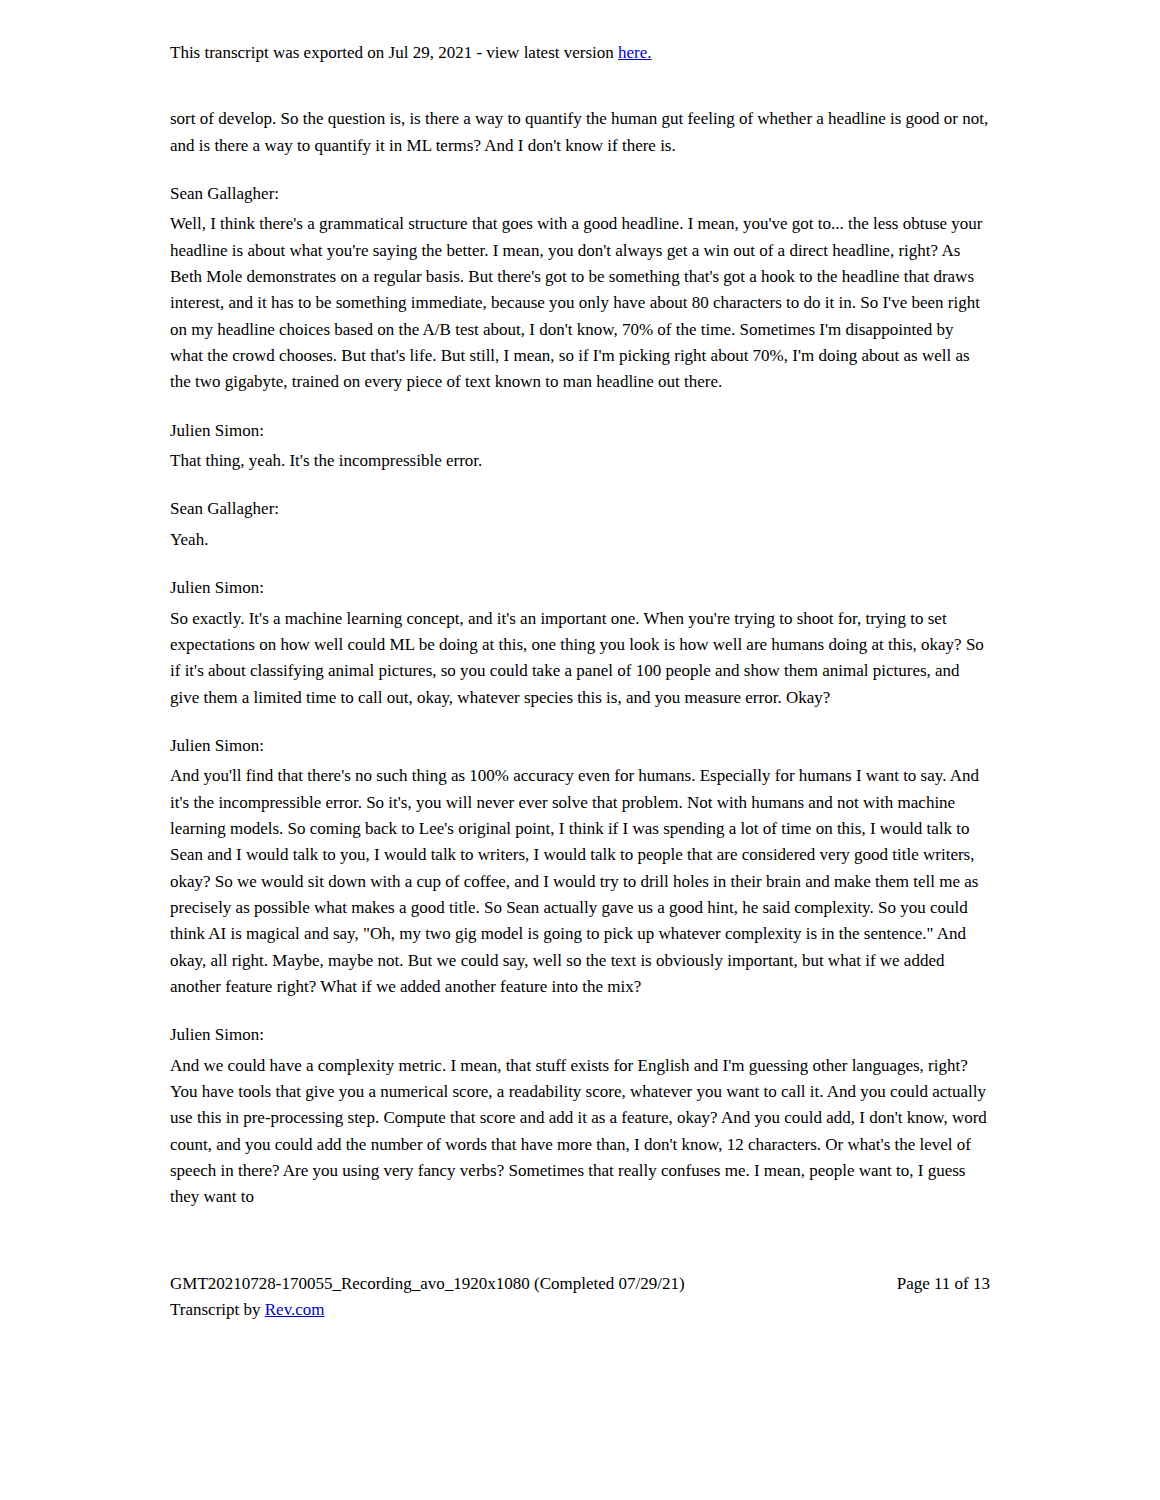This transcript was exported on Jul 29, 2021 - view latest version here.
sort of develop. So the question is, is there a way to quantify the human gut feeling of whether a headline is good or not, and is there a way to quantify it in ML terms? And I don't know if there is.
Sean Gallagher:
Well, I think there's a grammatical structure that goes with a good headline. I mean, you've got to... the less obtuse your headline is about what you're saying the better. I mean, you don't always get a win out of a direct headline, right? As Beth Mole demonstrates on a regular basis. But there's got to be something that's got a hook to the headline that draws interest, and it has to be something immediate, because you only have about 80 characters to do it in. So I've been right on my headline choices based on the A/B test about, I don't know, 70% of the time. Sometimes I'm disappointed by what the crowd chooses. But that's life. But still, I mean, so if I'm picking right about 70%, I'm doing about as well as the two gigabyte, trained on every piece of text known to man headline out there.
Julien Simon:
That thing, yeah. It's the incompressible error.
Sean Gallagher:
Yeah.
Julien Simon:
So exactly. It's a machine learning concept, and it's an important one. When you're trying to shoot for, trying to set expectations on how well could ML be doing at this, one thing you look is how well are humans doing at this, okay? So if it's about classifying animal pictures, so you could take a panel of 100 people and show them animal pictures, and give them a limited time to call out, okay, whatever species this is, and you measure error. Okay?
Julien Simon:
And you'll find that there's no such thing as 100% accuracy even for humans. Especially for humans I want to say. And it's the incompressible error. So it's, you will never ever solve that problem. Not with humans and not with machine learning models. So coming back to Lee's original point, I think if I was spending a lot of time on this, I would talk to Sean and I would talk to you, I would talk to writers, I would talk to people that are considered very good title writers, okay? So we would sit down with a cup of coffee, and I would try to drill holes in their brain and make them tell me as precisely as possible what makes a good title. So Sean actually gave us a good hint, he said complexity. So you could think AI is magical and say, "Oh, my two gig model is going to pick up whatever complexity is in the sentence." And okay, all right. Maybe, maybe not. But we could say, well so the text is obviously important, but what if we added another feature right? What if we added another feature into the mix?
Julien Simon:
And we could have a complexity metric. I mean, that stuff exists for English and I'm guessing other languages, right? You have tools that give you a numerical score, a readability score, whatever you want to call it. And you could actually use this in pre-processing step. Compute that score and add it as a feature, okay? And you could add, I don't know, word count, and you could add the number of words that have more than, I don't know, 12 characters. Or what's the level of speech in there? Are you using very fancy verbs? Sometimes that really confuses me. I mean, people want to, I guess they want to
GMT20210728-170055_Recording_avo_1920x1080 (Completed 07/29/21)
Transcript by Rev.com
Page 11 of 13